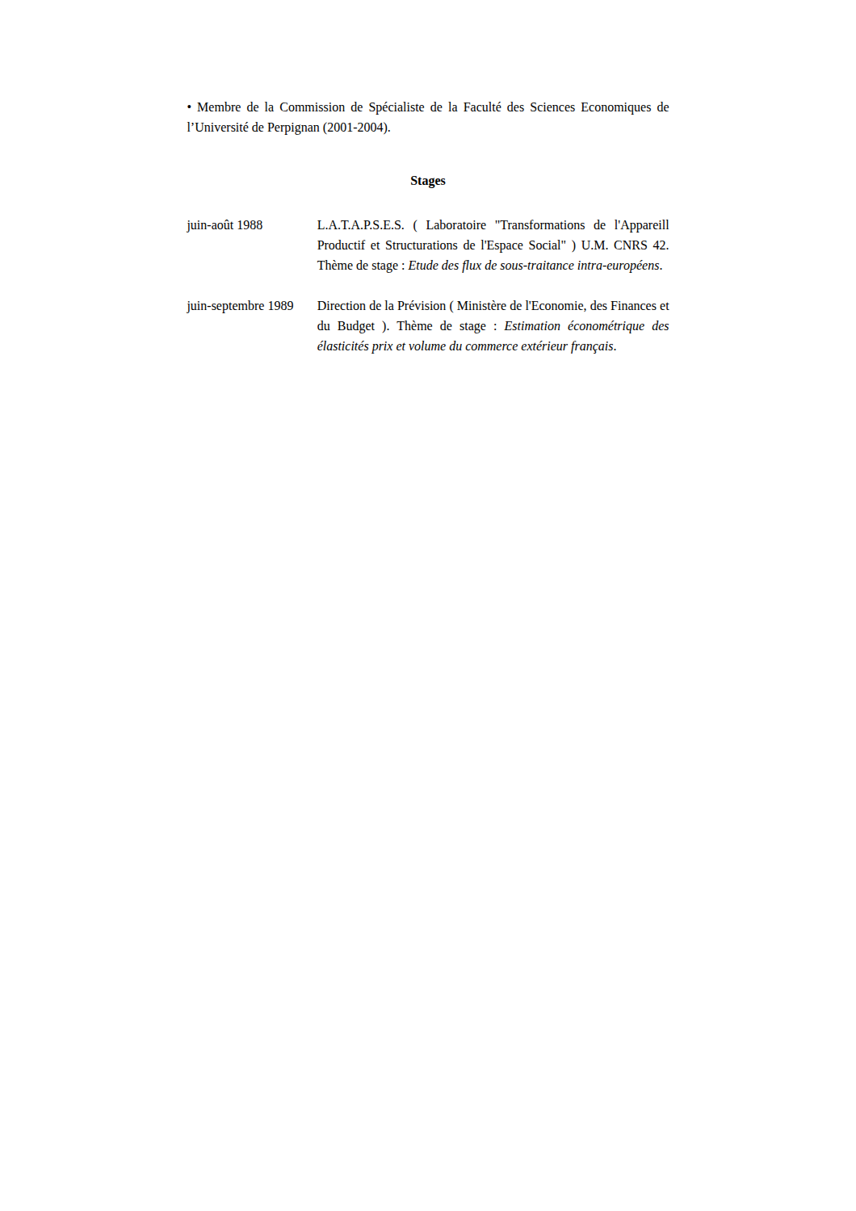• Membre de la Commission de Spécialiste de la Faculté des Sciences Economiques de l’Université de Perpignan (2001-2004).
Stages
| juin-août 1988 | L.A.T.A.P.S.E.S. ( Laboratoire "Transformations de l'Appareill Productif et Structurations de l'Espace Social" ) U.M. CNRS 42. Thème de stage : Etude des flux de sous-traitance intra-européens . |
| juin-septembre 1989 | Direction de la Prévision ( Ministère de l'Economie, des Finances et du Budget ). Thème de stage : Estimation économétrique des élasticités prix et volume du commerce extérieur français . |